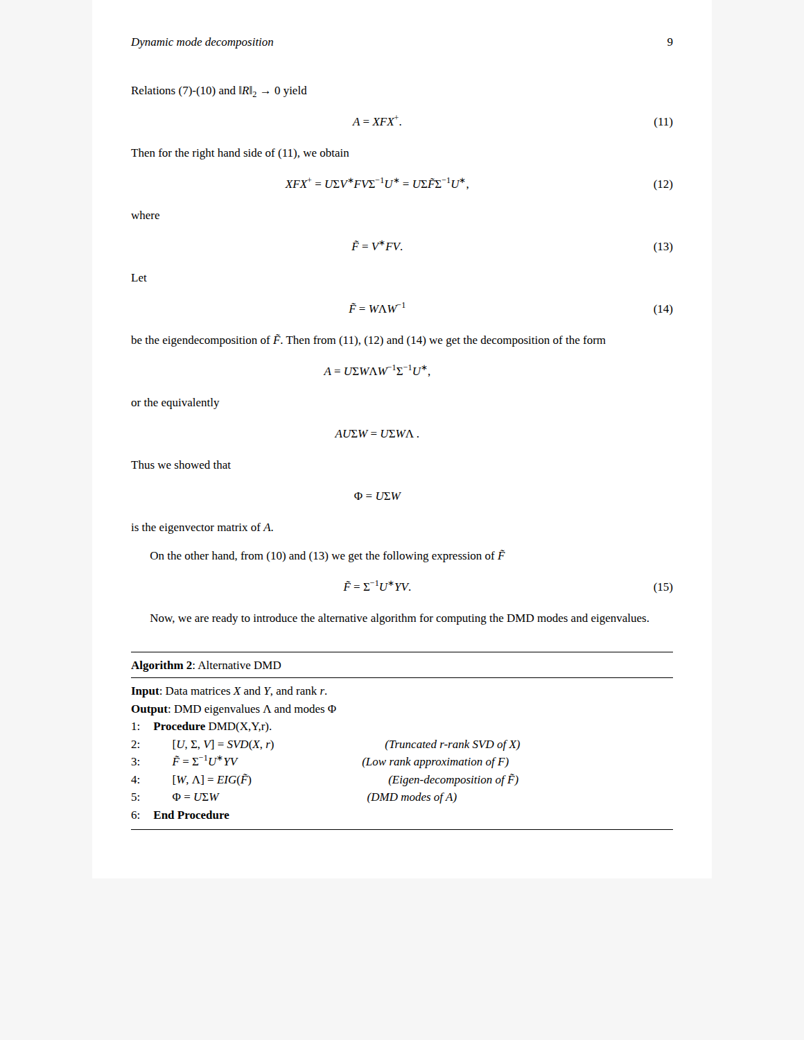Dynamic mode decomposition 9
Relations (7)-(10) and ‖R‖2 → 0 yield
A = XFX+.
(11)
Then for the right hand side of (11), we obtain
XFX+ = UΣV∗FVΣ−1U∗ = UΣF̃Σ−1U∗,
(12)
where
F̃ = V∗FV.
(13)
Let
F̃ = WΛW−1
(14)
be the eigendecomposition of F̃. Then from (11), (12) and (14) we get the decomposition of the form
A = UΣWΛW−1Σ−1U∗,
or the equivalently
AUΣW = UΣWΛ .
Thus we showed that
Φ = UΣW
is the eigenvector matrix of A.
On the other hand, from (10) and (13) we get the following expression of F̃
F̃ = Σ−1U∗YV.
(15)
Now, we are ready to introduce the alternative algorithm for computing the DMD modes and eigenvalues.
Algorithm 2: Alternative DMD
Input: Data matrices X and Y, and rank r.
Output: DMD eigenvalues Λ and modes Φ
1: Procedure DMD(X,Y,r).
2: [U, Σ, V] = SVD(X, r)(Truncated r-rank SVD of X)
3: F̃ = Σ−1U∗YV(Low rank approximation of F)
4: [W, Λ] = EIG(F̃)(Eigen-decomposition of F̃)
5: Φ = UΣW(DMD modes of A)
6: End Procedure